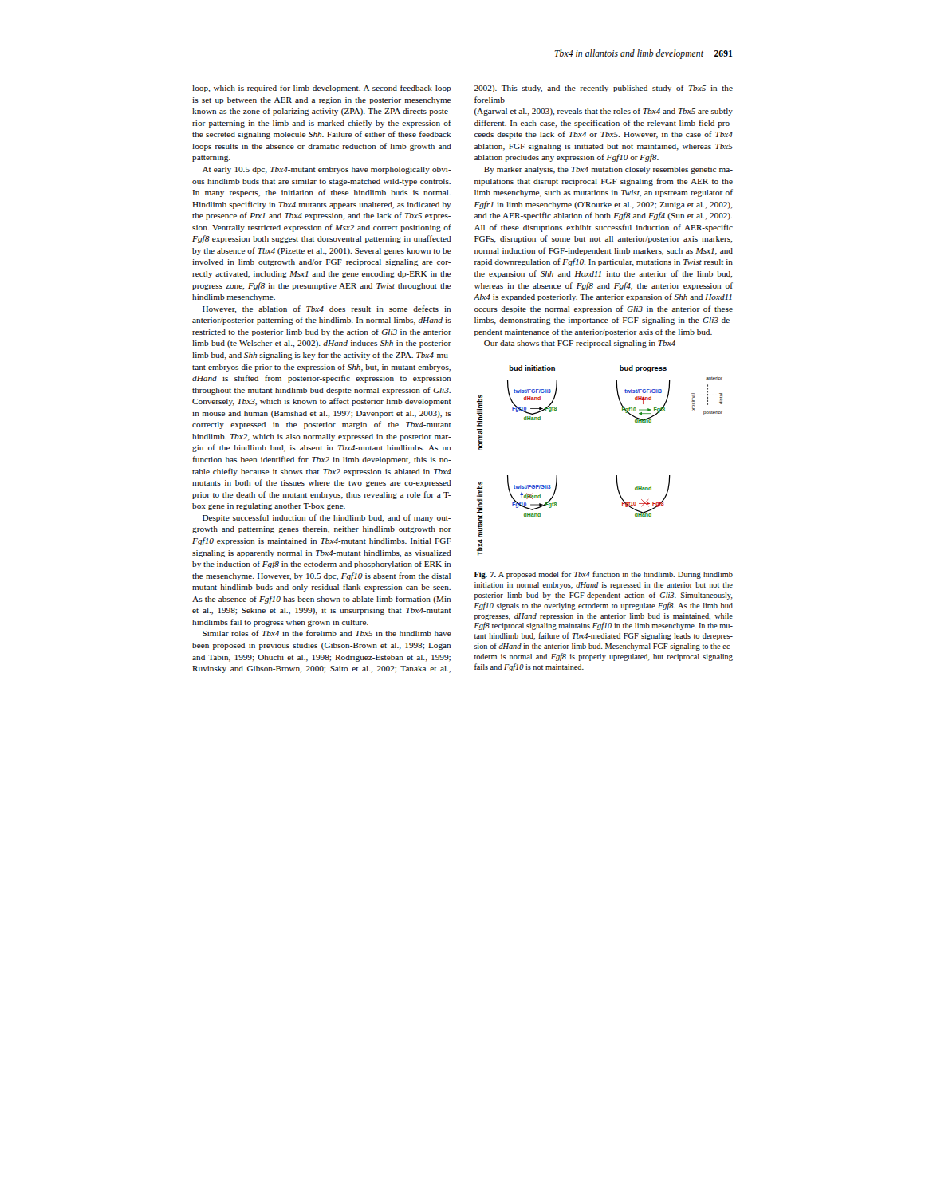Tbx4 in allantois and limb development 2691
loop, which is required for limb development. A second feedback loop is set up between the AER and a region in the posterior mesenchyme known as the zone of polarizing activity (ZPA). The ZPA directs posterior patterning in the limb and is marked chiefly by the expression of the secreted signaling molecule Shh. Failure of either of these feedback loops results in the absence or dramatic reduction of limb growth and patterning.
At early 10.5 dpc, Tbx4-mutant embryos have morphologically obvious hindlimb buds that are similar to stage-matched wild-type controls. In many respects, the initiation of these hindlimb buds is normal. Hindlimb specificity in Tbx4 mutants appears unaltered, as indicated by the presence of Ptx1 and Tbx4 expression, and the lack of Tbx5 expression. Ventrally restricted expression of Msx2 and correct positioning of Fgf8 expression both suggest that dorsoventral patterning in unaffected by the absence of Tbx4 (Pizette et al., 2001). Several genes known to be involved in limb outgrowth and/or FGF reciprocal signaling are correctly activated, including Msx1 and the gene encoding dp-ERK in the progress zone, Fgf8 in the presumptive AER and Twist throughout the hindlimb mesenchyme.
However, the ablation of Tbx4 does result in some defects in anterior/posterior patterning of the hindlimb. In normal limbs, dHand is restricted to the posterior limb bud by the action of Gli3 in the anterior limb bud (te Welscher et al., 2002). dHand induces Shh in the posterior limb bud, and Shh signaling is key for the activity of the ZPA. Tbx4-mutant embryos die prior to the expression of Shh, but, in mutant embryos, dHand is shifted from posterior-specific expression to expression throughout the mutant hindlimb bud despite normal expression of Gli3. Conversely, Tbx3, which is known to affect posterior limb development in mouse and human (Bamshad et al., 1997; Davenport et al., 2003), is correctly expressed in the posterior margin of the Tbx4-mutant hindlimb. Tbx2, which is also normally expressed in the posterior margin of the hindlimb bud, is absent in Tbx4-mutant hindlimbs. As no function has been identified for Tbx2 in limb development, this is notable chiefly because it shows that Tbx2 expression is ablated in Tbx4 mutants in both of the tissues where the two genes are co-expressed prior to the death of the mutant embryos, thus revealing a role for a T-box gene in regulating another T-box gene.
Despite successful induction of the hindlimb bud, and of many outgrowth and patterning genes therein, neither hindlimb outgrowth nor Fgf10 expression is maintained in Tbx4-mutant hindlimbs. Initial FGF signaling is apparently normal in Tbx4-mutant hindlimbs, as visualized by the induction of Fgf8 in the ectoderm and phosphorylation of ERK in the mesenchyme. However, by 10.5 dpc, Fgf10 is absent from the distal mutant hindlimb buds and only residual flank expression can be seen. As the absence of Fgf10 has been shown to ablate limb formation (Min et al., 1998; Sekine et al., 1999), it is unsurprising that Tbx4-mutant hindlimbs fail to progress when grown in culture.
Similar roles of Tbx4 in the forelimb and Tbx5 in the hindlimb have been proposed in previous studies (Gibson-Brown et al., 1998; Logan and Tabin, 1999; Ohuchi et al., 1998; Rodriguez-Esteban et al., 1999; Ruvinsky and Gibson-Brown, 2000; Saito et al., 2002; Tanaka et al., 2002). This study, and the recently published study of Tbx5 in the forelimb
(Agarwal et al., 2003), reveals that the roles of Tbx4 and Tbx5 are subtly different. In each case, the specification of the relevant limb field proceeds despite the lack of Tbx4 or Tbx5. However, in the case of Tbx4 ablation, FGF signaling is initiated but not maintained, whereas Tbx5 ablation precludes any expression of Fgf10 or Fgf8.
By marker analysis, the Tbx4 mutation closely resembles genetic manipulations that disrupt reciprocal FGF signaling from the AER to the limb mesenchyme, such as mutations in Twist, an upstream regulator of Fgfr1 in limb mesenchyme (O'Rourke et al., 2002; Zuniga et al., 2002), and the AER-specific ablation of both Fgf8 and Fgf4 (Sun et al., 2002). All of these disruptions exhibit successful induction of AER-specific FGFs, disruption of some but not all anterior/posterior axis markers, normal induction of FGF-independent limb markers, such as Msx1, and rapid downregulation of Fgf10. In particular, mutations in Twist result in the expansion of Shh and Hoxd11 into the anterior of the limb bud, whereas in the absence of Fgf8 and Fgf4, the anterior expression of Alx4 is expanded posteriorly. The anterior expansion of Shh and Hoxd11 occurs despite the normal expression of Gli3 in the anterior of these limbs, demonstrating the importance of FGF signaling in the Gli3-dependent maintenance of the anterior/posterior axis of the limb bud.
Our data shows that FGF reciprocal signaling in Tbx4-
bud initiation bud progress normal hindlimbs Tbx4 mutant hindlimbs anterior proximal distal posterior twist/FGF/Gli3 dHand Fgf10 Fgf8 dHand twist/FGF/Gli3 dHand Fgf10 Fgf8 dHand twist/FGF/Gli3 dHand Fgf10 Fgf8 dHand dHand Fgf10 Fgf8 dHand
Fig. 7. A proposed model for Tbx4 function in the hindlimb. During hindlimb initiation in normal embryos, dHand is repressed in the anterior but not the posterior limb bud by the FGF-dependent action of Gli3. Simultaneously, Fgf10 signals to the overlying ectoderm to upregulate Fgf8. As the limb bud progresses, dHand repression in the anterior limb bud is maintained, while Fgf8 reciprocal signaling maintains Fgf10 in the limb mesenchyme. In the mutant hindlimb bud, failure of Tbx4-mediated FGF signaling leads to derepression of dHand in the anterior limb bud. Mesenchymal FGF signaling to the ectoderm is normal and Fgf8 is properly upregulated, but reciprocal signaling fails and Fgf10 is not maintained.